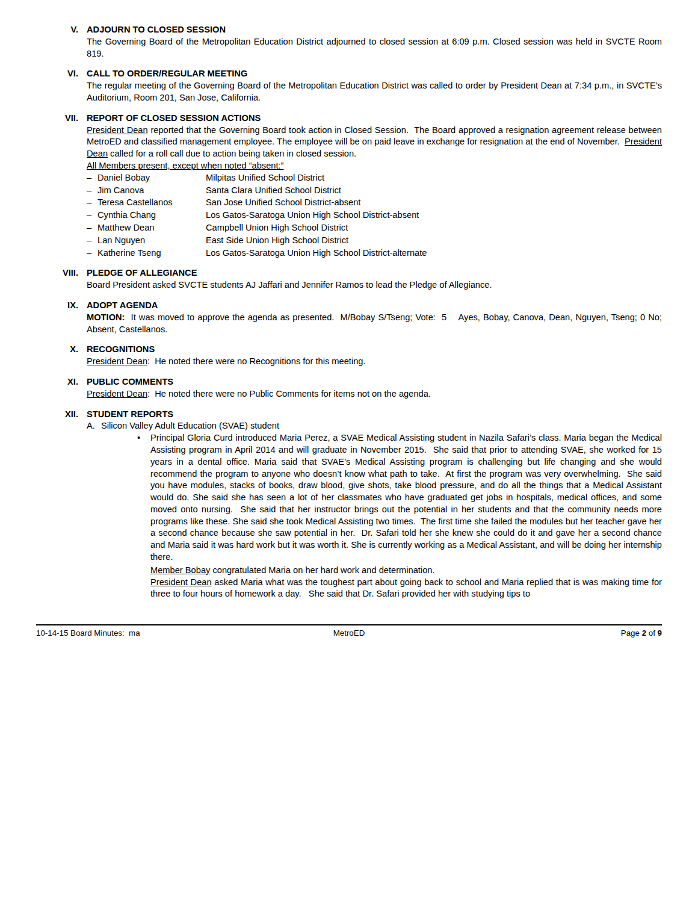V.
ADJOURN TO CLOSED SESSION
The Governing Board of the Metropolitan Education District adjourned to closed session at 6:09 p.m. Closed session was held in SVCTE Room 819.
VI.
CALL TO ORDER/REGULAR MEETING
The regular meeting of the Governing Board of the Metropolitan Education District was called to order by President Dean at 7:34 p.m., in SVCTE’s Auditorium, Room 201, San Jose, California.
VII.
REPORT OF CLOSED SESSION ACTIONS
President Dean reported that the Governing Board took action in Closed Session. The Board approved a resignation agreement release between MetroED and classified management employee. The employee will be on paid leave in exchange for resignation at the end of November. President Dean called for a roll call due to action being taken in closed session.
All Members present, except when noted “absent:”
–Daniel Bobay Milpitas Unified School District
–Jim Canova Santa Clara Unified School District
–Teresa Castellanos San Jose Unified School District-absent
–Cynthia Chang Los Gatos-Saratoga Union High School District-absent
–Matthew Dean Campbell Union High School District
–Lan Nguyen East Side Union High School District
–Katherine Tseng Los Gatos-Saratoga Union High School District-alternate
VIII.
PLEDGE OF ALLEGIANCE
Board President asked SVCTE students AJ Jaffari and Jennifer Ramos to lead the Pledge of Allegiance.
IX.
ADOPT AGENDA
MOTION: It was moved to approve the agenda as presented. M/Bobay S/Tseng; Vote: 5 Ayes, Bobay, Canova, Dean, Nguyen, Tseng; 0 No; Absent, Castellanos.
X.
RECOGNITIONS
President Dean: He noted there were no Recognitions for this meeting.
XI.
PUBLIC COMMENTS
President Dean: He noted there were no Public Comments for items not on the agenda.
XII.
STUDENT REPORTS
A.
Silicon Valley Adult Education (SVAE) student
• Principal Gloria Curd introduced Maria Perez, a SVAE Medical Assisting student in Nazila Safari’s class. Maria began the Medical Assisting program in April 2014 and will graduate in November 2015. She said that prior to attending SVAE, she worked for 15 years in a dental office. Maria said that SVAE’s Medical Assisting program is challenging but life changing and she would recommend the program to anyone who doesn’t know what path to take. At first the program was very overwhelming. She said you have modules, stacks of books, draw blood, give shots, take blood pressure, and do all the things that a Medical Assistant would do. She said she has seen a lot of her classmates who have graduated get jobs in hospitals, medical offices, and some moved onto nursing. She said that her instructor brings out the potential in her students and that the community needs more programs like these. She said she took Medical Assisting two times. The first time she failed the modules but her teacher gave her a second chance because she saw potential in her. Dr. Safari told her she knew she could do it and gave her a second chance and Maria said it was hard work but it was worth it. She is currently working as a Medical Assistant, and will be doing her internship there.
Member Bobay congratulated Maria on her hard work and determination.
President Dean asked Maria what was the toughest part about going back to school and Maria replied that is was making time for three to four hours of homework a day. She said that Dr. Safari provided her with studying tips to
10-14-15 Board Minutes: ma
MetroED
Page 2 of 9